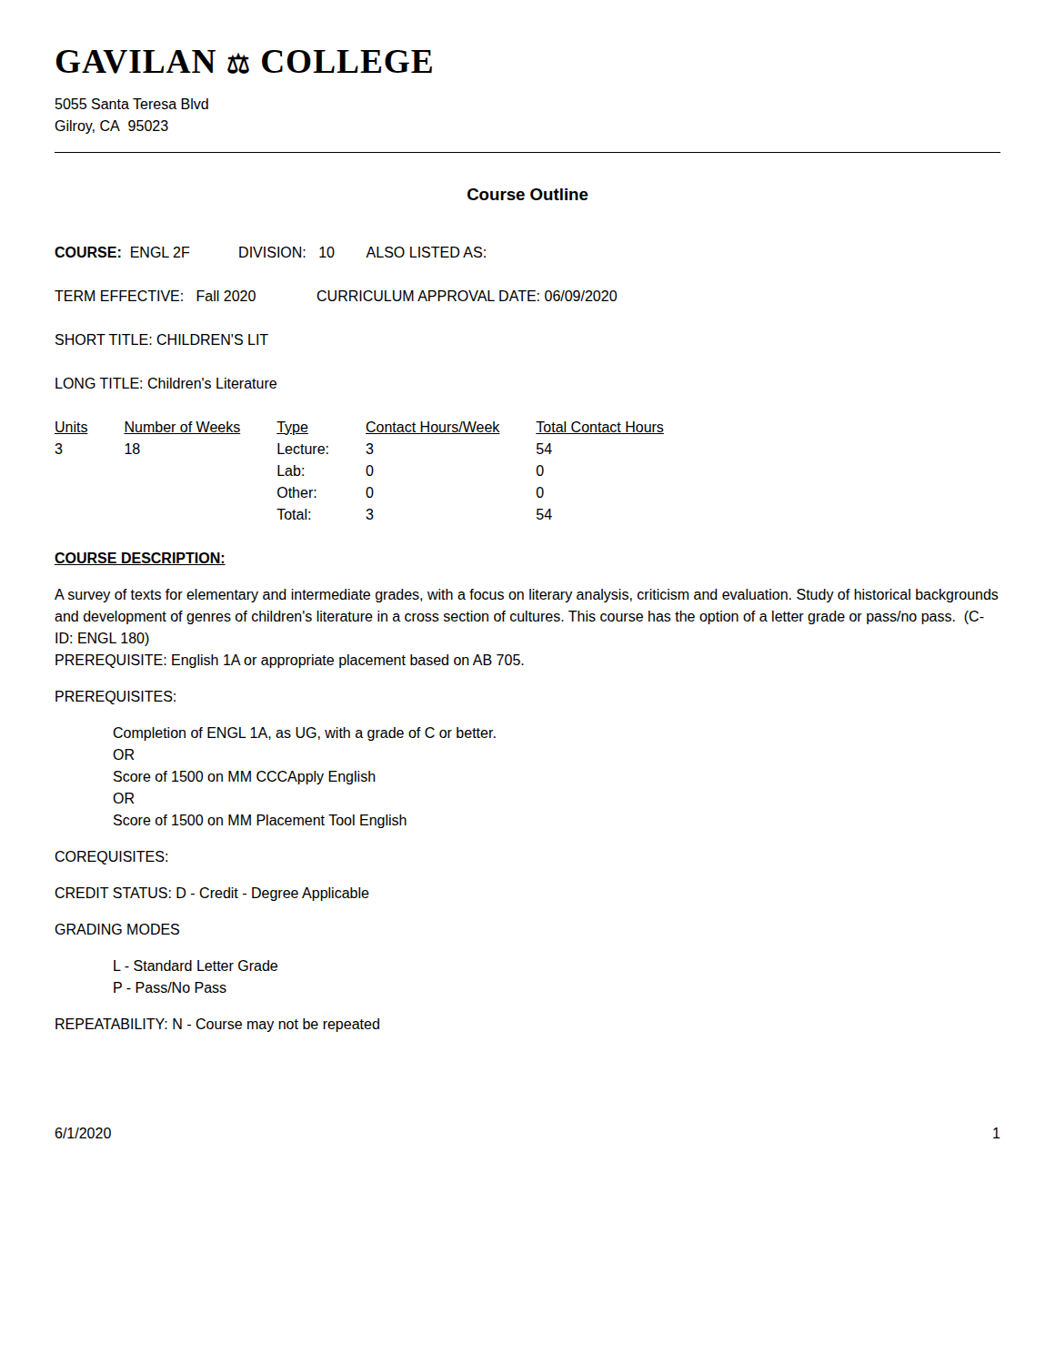GAVILAN ⚖ COLLEGE
5055 Santa Teresa Blvd
Gilroy, CA 95023
Course Outline
COURSE: ENGL 2F DIVISION: 10 ALSO LISTED AS:
TERM EFFECTIVE: Fall 2020 CURRICULUM APPROVAL DATE: 06/09/2020
SHORT TITLE: CHILDREN'S LIT
LONG TITLE: Children's Literature
| Units | Number of Weeks | Type | Contact Hours/Week | Total Contact Hours |
| --- | --- | --- | --- | --- |
| 3 | 18 | Lecture: | 3 | 54 |
| | | Lab: | 0 | 0 |
| | | Other: | 0 | 0 |
| | | Total: | 3 | 54 |
COURSE DESCRIPTION:
A survey of texts for elementary and intermediate grades, with a focus on literary analysis, criticism and evaluation. Study of historical backgrounds and development of genres of children's literature in a cross section of cultures. This course has the option of a letter grade or pass/no pass. (C-ID: ENGL 180)
PREREQUISITE: English 1A or appropriate placement based on AB 705.
PREREQUISITES:
Completion of ENGL 1A, as UG, with a grade of C or better.
OR
Score of 1500 on MM CCCApply English
OR
Score of 1500 on MM Placement Tool English
COREQUISITES:
CREDIT STATUS: D - Credit - Degree Applicable
GRADING MODES
L - Standard Letter Grade
P - Pass/No Pass
REPEATABILITY: N - Course may not be repeated
6/1/2020 1